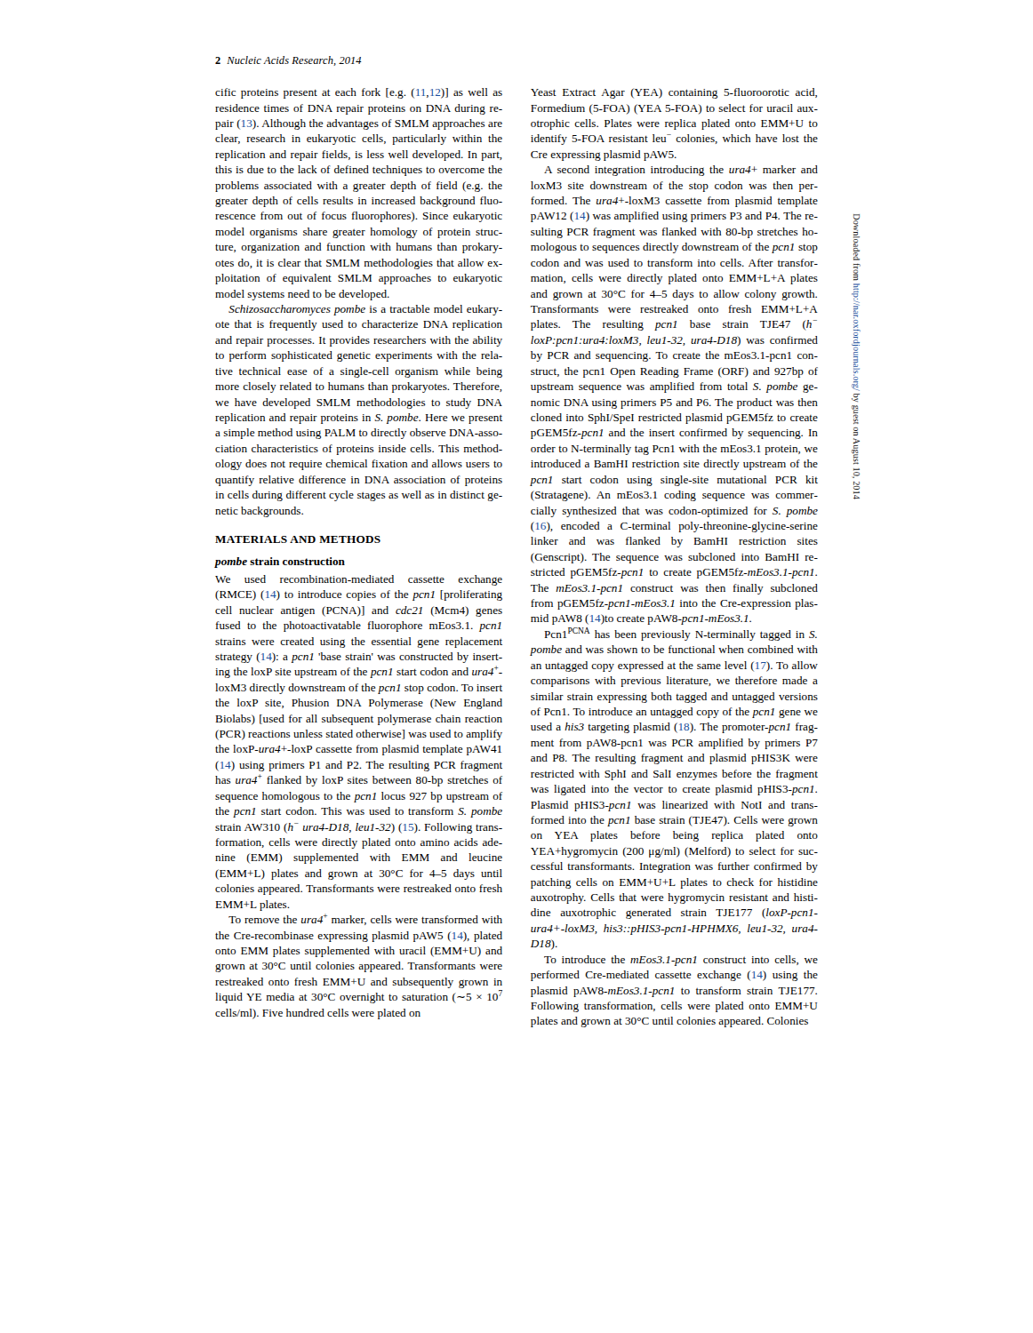2 Nucleic Acids Research, 2014
Downloaded from http://nar.oxfordjournals.org/ by guest on August 10, 2014
cific proteins present at each fork [e.g. (11,12)] as well as residence times of DNA repair proteins on DNA during repair (13). Although the advantages of SMLM approaches are clear, research in eukaryotic cells, particularly within the replication and repair fields, is less well developed. In part, this is due to the lack of defined techniques to overcome the problems associated with a greater depth of field (e.g. the greater depth of cells results in increased background fluorescence from out of focus fluorophores). Since eukaryotic model organisms share greater homology of protein structure, organization and function with humans than prokaryotes do, it is clear that SMLM methodologies that allow exploitation of equivalent SMLM approaches to eukaryotic model systems need to be developed.
Schizosaccharomyces pombe is a tractable model eukaryote that is frequently used to characterize DNA replication and repair processes. It provides researchers with the ability to perform sophisticated genetic experiments with the relative technical ease of a single-cell organism while being more closely related to humans than prokaryotes. Therefore, we have developed SMLM methodologies to study DNA replication and repair proteins in S. pombe. Here we present a simple method using PALM to directly observe DNA-association characteristics of proteins inside cells. This methodology does not require chemical fixation and allows users to quantify relative difference in DNA association of proteins in cells during different cycle stages as well as in distinct genetic backgrounds.
Materials and Methods
pombe strain construction
We used recombination-mediated cassette exchange (RMCE) (14) to introduce copies of the pcn1 [proliferating cell nuclear antigen (PCNA)] and cdc21 (Mcm4) genes fused to the photoactivatable fluorophore mEos3.1. pcn1 strains were created using the essential gene replacement strategy (14): a pcn1 'base strain' was constructed by inserting the loxP site upstream of the pcn1 start codon and ura4+-loxM3 directly downstream of the pcn1 stop codon. To insert the loxP site, Phusion DNA Polymerase (New England Biolabs) [used for all subsequent polymerase chain reaction (PCR) reactions unless stated otherwise] was used to amplify the loxP-ura4+-loxP cassette from plasmid template pAW41 (14) using primers P1 and P2. The resulting PCR fragment has ura4+ flanked by loxP sites between 80-bp stretches of sequence homologous to the pcn1 locus 927 bp upstream of the pcn1 start codon. This was used to transform S. pombe strain AW310 (h− ura4-D18, leu1-32) (15). Following transformation, cells were directly plated onto amino acids adenine (EMM) supplemented with EMM and leucine (EMM+L) plates and grown at 30°C for 4–5 days until colonies appeared. Transformants were restreaked onto fresh EMM+L plates.
To remove the ura4+ marker, cells were transformed with the Cre-recombinase expressing plasmid pAW5 (14), plated onto EMM plates supplemented with uracil (EMM+U) and grown at 30°C until colonies appeared. Transformants were restreaked onto fresh EMM+U and subsequently grown in liquid YE media at 30°C overnight to saturation (∼5 × 107 cells/ml). Five hundred cells were plated on
Yeast Extract Agar (YEA) containing 5-fluoroorotic acid, Formedium (5-FOA) (YEA 5-FOA) to select for uracil auxotrophic cells. Plates were replica plated onto EMM+U to identify 5-FOA resistant leu− colonies, which have lost the Cre expressing plasmid pAW5.
A second integration introducing the ura4+ marker and loxM3 site downstream of the stop codon was then performed. The ura4+-loxM3 cassette from plasmid template pAW12 (14) was amplified using primers P3 and P4. The resulting PCR fragment was flanked with 80-bp stretches homologous to sequences directly downstream of the pcn1 stop codon and was used to transform into cells. After transformation, cells were directly plated onto EMM+L+A plates and grown at 30°C for 4–5 days to allow colony growth. Transformants were restreaked onto fresh EMM+L+A plates. The resulting pcn1 base strain TJE47 (h− loxP:pcn1:ura4:loxM3, leu1-32, ura4-D18) was confirmed by PCR and sequencing. To create the mEos3.1-pcn1 construct, the pcn1 Open Reading Frame (ORF) and 927bp of upstream sequence was amplified from total S. pombe genomic DNA using primers P5 and P6. The product was then cloned into SphI/SpeI restricted plasmid pGEM5fz to create pGEM5fz-pcn1 and the insert confirmed by sequencing. In order to N-terminally tag Pcn1 with the mEos3.1 protein, we introduced a BamHI restriction site directly upstream of the pcn1 start codon using single-site mutational PCR kit (Stratagene). An mEos3.1 coding sequence was commercially synthesized that was codon-optimized for S. pombe (16), encoded a C-terminal poly-threonine-glycine-serine linker and was flanked by BamHI restriction sites (Genscript). The sequence was subcloned into BamHI restricted pGEM5fz-pcn1 to create pGEM5fz-mEos3.1-pcn1. The mEos3.1-pcn1 construct was then finally subcloned from pGEM5fz-pcn1-mEos3.1 into the Cre-expression plasmid pAW8 (14)to create pAW8-pcn1-mEos3.1.
Pcn1PCNA has been previously N-terminally tagged in S. pombe and was shown to be functional when combined with an untagged copy expressed at the same level (17). To allow comparisons with previous literature, we therefore made a similar strain expressing both tagged and untagged versions of Pcn1. To introduce an untagged copy of the pcn1 gene we used a his3 targeting plasmid (18). The promoter-pcn1 fragment from pAW8-pcn1 was PCR amplified by primers P7 and P8. The resulting fragment and plasmid pHIS3K were restricted with SphI and SalI enzymes before the fragment was ligated into the vector to create plasmid pHIS3-pcn1. Plasmid pHIS3-pcn1 was linearized with NotI and transformed into the pcn1 base strain (TJE47). Cells were grown on YEA plates before being replica plated onto YEA+hygromycin (200 μg/ml) (Melford) to select for successful transformants. Integration was further confirmed by patching cells on EMM+U+L plates to check for histidine auxotrophy. Cells that were hygromycin resistant and histidine auxotrophic generated strain TJE177 (loxP-pcn1-ura4+-loxM3, his3::pHIS3-pcn1-HPHMX6, leu1-32, ura4-D18).
To introduce the mEos3.1-pcn1 construct into cells, we performed Cre-mediated cassette exchange (14) using the plasmid pAW8-mEos3.1-pcn1 to transform strain TJE177. Following transformation, cells were plated onto EMM+U plates and grown at 30°C until colonies appeared. Colonies